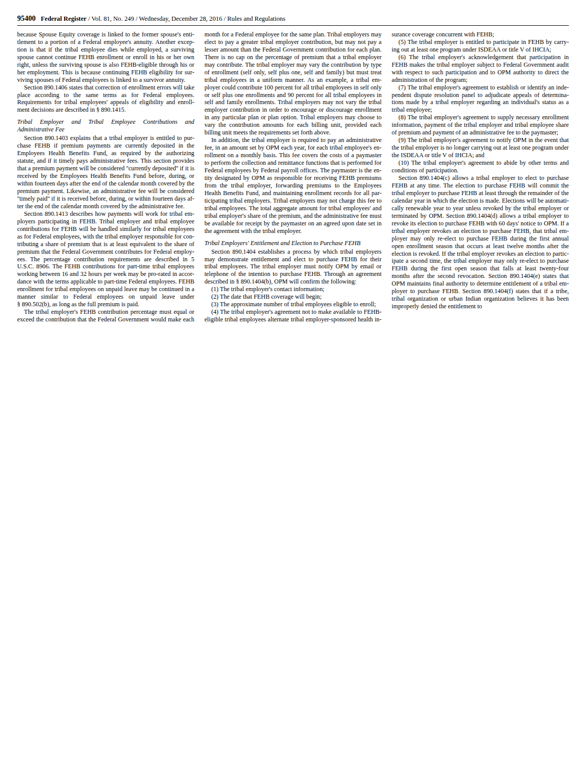95400 Federal Register / Vol. 81, No. 249 / Wednesday, December 28, 2016 / Rules and Regulations
because Spouse Equity coverage is linked to the former spouse's entitlement to a portion of a Federal employee's annuity. Another exception is that if the tribal employee dies while employed, a surviving spouse cannot continue FEHB enrollment or enroll in his or her own right, unless the surviving spouse is also FEHB-eligible through his or her employment. This is because continuing FEHB eligibility for surviving spouses of Federal employees is linked to a survivor annuity.
Section 890.1406 states that correction of enrollment errors will take place according to the same terms as for Federal employees. Requirements for tribal employees' appeals of eligibility and enrollment decisions are described in § 890.1415.
Tribal Employer and Tribal Employee Contributions and Administrative Fee
Section 890.1403 explains that a tribal employer is entitled to purchase FEHB if premium payments are currently deposited in the Employees Health Benefits Fund, as required by the authorizing statute, and if it timely pays administrative fees. This section provides that a premium payment will be considered ''currently deposited'' if it is received by the Employees Health Benefits Fund before, during, or within fourteen days after the end of the calendar month covered by the premium payment. Likewise, an administrative fee will be considered ''timely paid'' if it is received before, during, or within fourteen days after the end of the calendar month covered by the administrative fee.
Section 890.1413 describes how payments will work for tribal employers participating in FEHB. Tribal employer and tribal employee contributions for FEHB will be handled similarly for tribal employees as for Federal employees, with the tribal employer responsible for contributing a share of premium that is at least equivalent to the share of premium that the Federal Government contributes for Federal employees. The percentage contribution requirements are described in 5 U.S.C. 8906. The FEHB contributions for part-time tribal employees working between 16 and 32 hours per week may be pro-rated in accordance with the terms applicable to part-time Federal employees. FEHB enrollment for tribal employees on unpaid leave may be continued in a manner similar to Federal employees on unpaid leave under § 890.502(b), as long as the full premium is paid.
The tribal employer's FEHB contribution percentage must equal or exceed the contribution that the Federal Government would make each month for a Federal employee for the same plan. Tribal employers may elect to pay a greater tribal employer contribution, but may not pay a lesser amount than the Federal Government contribution for each plan. There is no cap on the percentage of premium that a tribal employer may contribute. The tribal employer may vary the contribution by type of enrollment (self only, self plus one, self and family) but must treat tribal employees in a uniform manner. As an example, a tribal employer could contribute 100 percent for all tribal employees in self only or self plus one enrollments and 90 percent for all tribal employees in self and family enrollments. Tribal employers may not vary the tribal employer contribution in order to encourage or discourage enrollment in any particular plan or plan option. Tribal employers may choose to vary the contribution amounts for each billing unit, provided each billing unit meets the requirements set forth above.
In addition, the tribal employer is required to pay an administrative fee, in an amount set by OPM each year, for each tribal employee's enrollment on a monthly basis. This fee covers the costs of a paymaster to perform the collection and remittance functions that is performed for Federal employees by Federal payroll offices. The paymaster is the entity designated by OPM as responsible for receiving FEHB premiums from the tribal employer, forwarding premiums to the Employees Health Benefits Fund, and maintaining enrollment records for all participating tribal employers. Tribal employers may not charge this fee to tribal employees. The total aggregate amount for tribal employees' and tribal employer's share of the premium, and the administrative fee must be available for receipt by the paymaster on an agreed upon date set in the agreement with the tribal employer.
Tribal Employers' Entitlement and Election to Purchase FEHB
Section 890.1404 establishes a process by which tribal employers may demonstrate entitlement and elect to purchase FEHB for their tribal employees. The tribal employer must notify OPM by email or telephone of the intention to purchase FEHB. Through an agreement described in § 890.1404(b), OPM will confirm the following:
(1) The tribal employer's contact information;
(2) The date that FEHB coverage will begin;
(3) The approximate number of tribal employees eligible to enroll;
(4) The tribal employer's agreement not to make available to FEHB-eligible tribal employees alternate tribal employer-sponsored health insurance coverage concurrent with FEHB;
(5) The tribal employer is entitled to participate in FEHB by carrying out at least one program under ISDEAA or title V of IHCIA;
(6) The tribal employer's acknowledgement that participation in FEHB makes the tribal employer subject to Federal Government audit with respect to such participation and to OPM authority to direct the administration of the program;
(7) The tribal employer's agreement to establish or identify an independent dispute resolution panel to adjudicate appeals of determinations made by a tribal employer regarding an individual's status as a tribal employee;
(8) The tribal employer's agreement to supply necessary enrollment information, payment of the tribal employer and tribal employee share of premium and payment of an administrative fee to the paymaster;
(9) The tribal employer's agreement to notify OPM in the event that the tribal employer is no longer carrying out at least one program under the ISDEAA or title V of IHCIA; and
(10) The tribal employer's agreement to abide by other terms and conditions of participation.
Section 890.1404(c) allows a tribal employer to elect to purchase FEHB at any time. The election to purchase FEHB will commit the tribal employer to purchase FEHB at least through the remainder of the calendar year in which the election is made. Elections will be automatically renewable year to year unless revoked by the tribal employer or terminated by OPM. Section 890.1404(d) allows a tribal employer to revoke its election to purchase FEHB with 60 days' notice to OPM. If a tribal employer revokes an election to purchase FEHB, that tribal employer may only re-elect to purchase FEHB during the first annual open enrollment season that occurs at least twelve months after the election is revoked. If the tribal employer revokes an election to participate a second time, the tribal employer may only re-elect to purchase FEHB during the first open season that falls at least twenty-four months after the second revocation. Section 890.1404(e) states that OPM maintains final authority to determine entitlement of a tribal employer to purchase FEHB. Section 890.1404(f) states that if a tribe, tribal organization or urban Indian organization believes it has been improperly denied the entitlement to